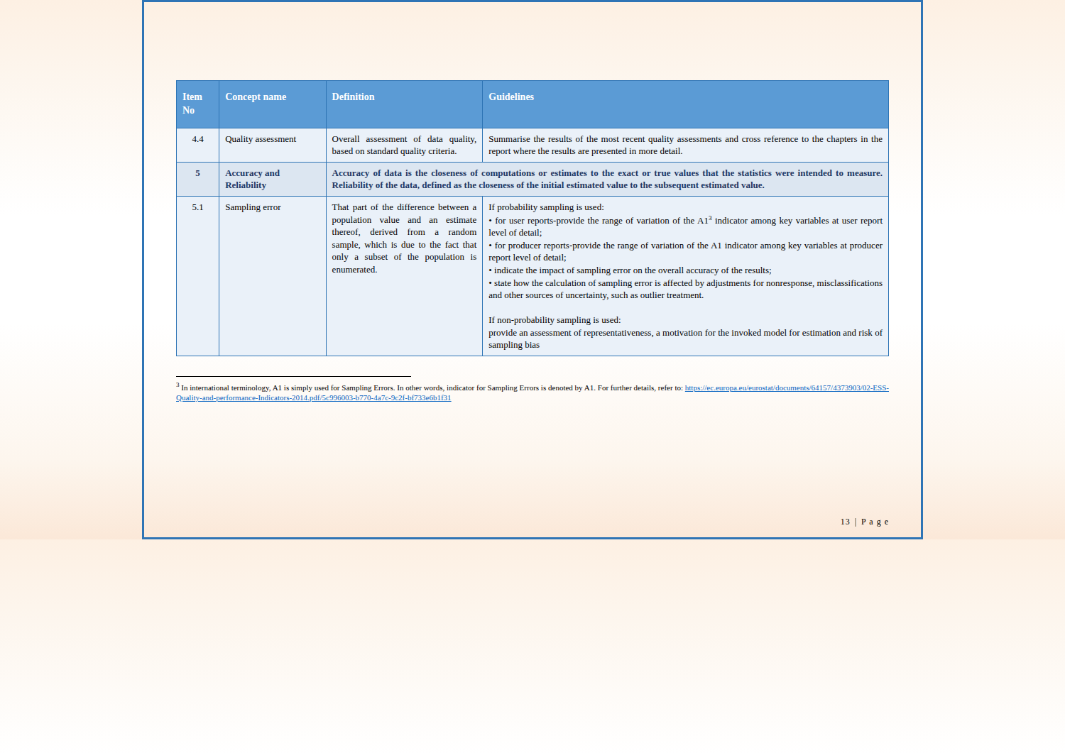| Item No | Concept name | Definition | Guidelines |
| --- | --- | --- | --- |
| 4.4 | Quality assessment | Overall assessment of data quality, based on standard quality criteria. | Summarise the results of the most recent quality assessments and cross reference to the chapters in the report where the results are presented in more detail. |
| 5 | Accuracy and Reliability | Accuracy of data is the closeness of computations or estimates to the exact or true values that the statistics were intended to measure. Reliability of the data, defined as the closeness of the initial estimated value to the subsequent estimated value. |
| 5.1 | Sampling error | That part of the difference between a population value and an estimate thereof, derived from a random sample, which is due to the fact that only a subset of the population is enumerated. | If probability sampling is used: • for user reports-provide the range of variation of the A1 3 indicator among key variables at user report level of detail; • for producer reports-provide the range of variation of the A1 indicator among key variables at producer report level of detail; • indicate the impact of sampling error on the overall accuracy of the results; • state how the calculation of sampling error is affected by adjustments for nonresponse, misclassifications and other sources of uncertainty, such as outlier treatment. If non-probability sampling is used: provide an assessment of representativeness, a motivation for the invoked model for estimation and risk of sampling bias |
3 In international terminology, A1 is simply used for Sampling Errors. In other words, indicator for Sampling Errors is denoted by A1. For further details, refer to: https://ec.europa.eu/eurostat/documents/64157/4373903/02-ESS-Quality-and-performance-Indicators-2014.pdf/5c996003-b770-4a7c-9c2f-bf733e6b1f31
13 | P a g e